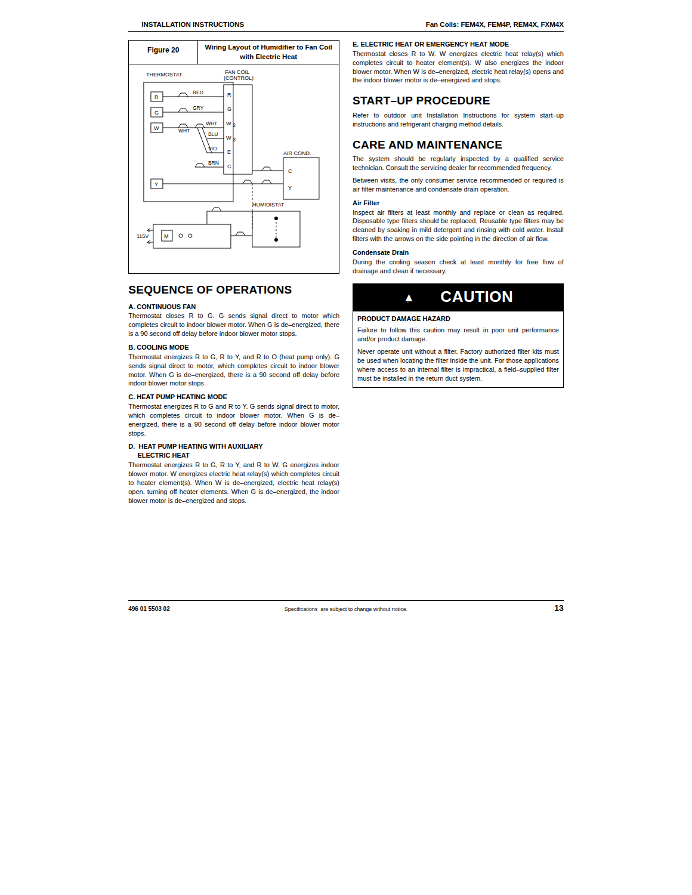INSTALLATION INSTRUCTIONS
Fan Coils: FEM4X, FEM4P, REM4X, FXM4X
Figure 20
Wiring Layout of Humidifier to Fan Coil with Electric Heat
THERMOSTAT FAN COIL (CONTROL) R G W Y R G W2 W3 E C AIR COND. C Y RED GRY WHT WHT BLU VIO BRN HUMIDISTAT M 115V
SEQUENCE OF OPERATIONS
A. CONTINUOUS FAN
Thermostat closes R to G. G sends signal direct to motor which completes circuit to indoor blower motor. When G is de–energized, there is a 90 second off delay before indoor blower motor stops.
B. COOLING MODE
Thermostat energizes R to G, R to Y, and R to O (heat pump only). G sends signal direct to motor, which completes circuit to indoor blower motor. When G is de–energized, there is a 90 second off delay before indoor blower motor stops.
C. HEAT PUMP HEATING MODE
Thermostat energizes R to G and R to Y. G sends signal direct to motor, which completes circuit to indoor blower motor. When G is de–energized, there is a 90 second off delay before indoor blower motor stops.
D. HEAT PUMP HEATING WITH AUXILIARY
ELECTRIC HEAT
Thermostat energizes R to G, R to Y, and R to W. G energizes indoor blower motor. W energizes electric heat relay(s) which completes circuit to heater element(s). When W is de–energized, electric heat relay(s) open, turning off heater elements. When G is de–energized, the indoor blower motor is de–energized and stops.
E. ELECTRIC HEAT OR EMERGENCY HEAT MODE
Thermostat closes R to W. W energizes electric heat relay(s) which completes circuit to heater element(s). W also energizes the indoor blower motor. When W is de–energized, electric heat relay(s) opens and the indoor blower motor is de–energized and stops.
START–UP PROCEDURE
Refer to outdoor unit Installation Instructions for system start–up instructions and refrigerant charging method details.
CARE AND MAINTENANCE
The system should be regularly inspected by a qualified service technician. Consult the servicing dealer for recommended frequency.
Between visits, the only consumer service recommended or required is air filter maintenance and condensate drain operation.
Air Filter
Inspect air filters at least monthly and replace or clean as required. Disposable type filters should be replaced. Reusable type filters may be cleaned by soaking in mild detergent and rinsing with cold water. Install filters with the arrows on the side pointing in the direction of air flow.
Condensate Drain
During the cooling season check at least monthly for free flow of drainage and clean if necessary.
▲! CAUTION
PRODUCT DAMAGE HAZARD
Failure to follow this caution may result in poor unit performance and/or product damage.
Never operate unit without a filter. Factory authorized filter kits must be used when locating the filter inside the unit. For those applications where access to an internal filter is impractical, a field–supplied filter must be installed in the return duct system.
496 01 5503 02
Specifications are subject to change without notice.
13